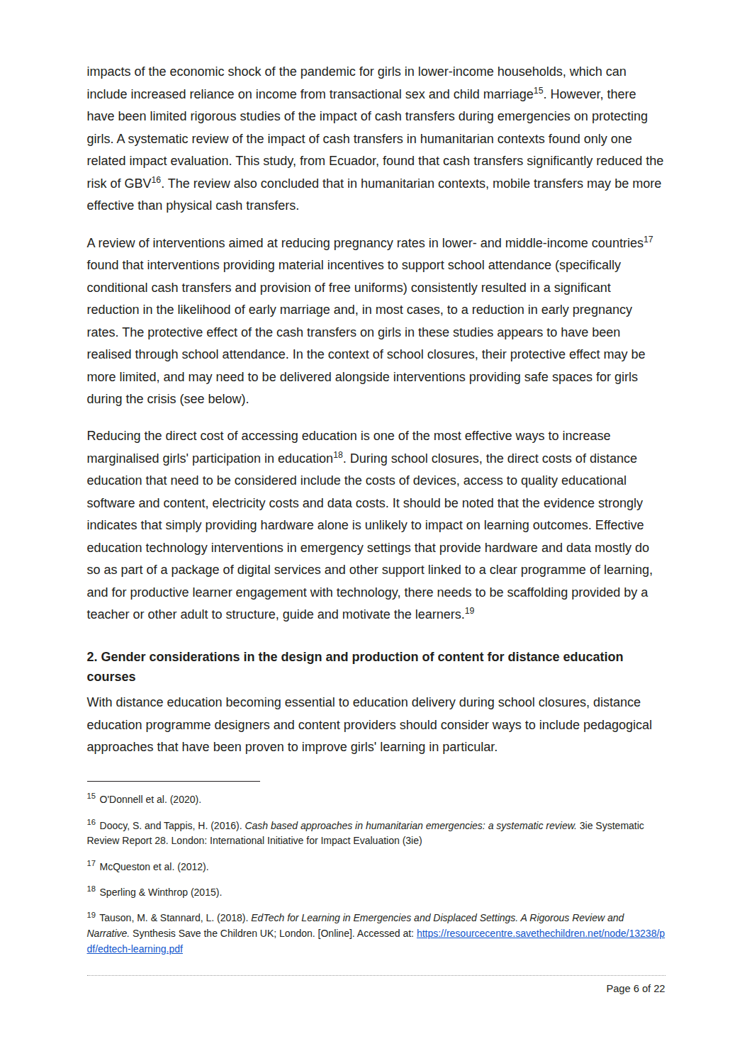impacts of the economic shock of the pandemic for girls in lower-income households, which can include increased reliance on income from transactional sex and child marriage15. However, there have been limited rigorous studies of the impact of cash transfers during emergencies on protecting girls. A systematic review of the impact of cash transfers in humanitarian contexts found only one related impact evaluation. This study, from Ecuador, found that cash transfers significantly reduced the risk of GBV16. The review also concluded that in humanitarian contexts, mobile transfers may be more effective than physical cash transfers.
A review of interventions aimed at reducing pregnancy rates in lower- and middle-income countries17 found that interventions providing material incentives to support school attendance (specifically conditional cash transfers and provision of free uniforms) consistently resulted in a significant reduction in the likelihood of early marriage and, in most cases, to a reduction in early pregnancy rates. The protective effect of the cash transfers on girls in these studies appears to have been realised through school attendance. In the context of school closures, their protective effect may be more limited, and may need to be delivered alongside interventions providing safe spaces for girls during the crisis (see below).
Reducing the direct cost of accessing education is one of the most effective ways to increase marginalised girls' participation in education18. During school closures, the direct costs of distance education that need to be considered include the costs of devices, access to quality educational software and content, electricity costs and data costs. It should be noted that the evidence strongly indicates that simply providing hardware alone is unlikely to impact on learning outcomes. Effective education technology interventions in emergency settings that provide hardware and data mostly do so as part of a package of digital services and other support linked to a clear programme of learning, and for productive learner engagement with technology, there needs to be scaffolding provided by a teacher or other adult to structure, guide and motivate the learners.19
2. Gender considerations in the design and production of content for distance education courses
With distance education becoming essential to education delivery during school closures, distance education programme designers and content providers should consider ways to include pedagogical approaches that have been proven to improve girls' learning in particular.
15 O'Donnell et al. (2020).
16 Doocy, S. and Tappis, H. (2016). Cash based approaches in humanitarian emergencies: a systematic review. 3ie Systematic Review Report 28. London: International Initiative for Impact Evaluation (3ie)
17 McQueston et al. (2012).
18 Sperling & Winthrop (2015).
19 Tauson, M. & Stannard, L. (2018). EdTech for Learning in Emergencies and Displaced Settings. A Rigorous Review and Narrative. Synthesis Save the Children UK; London. [Online]. Accessed at: https://resourcecentre.savethechildren.net/node/13238/pdf/edtech-learning.pdf
Page 6 of 22